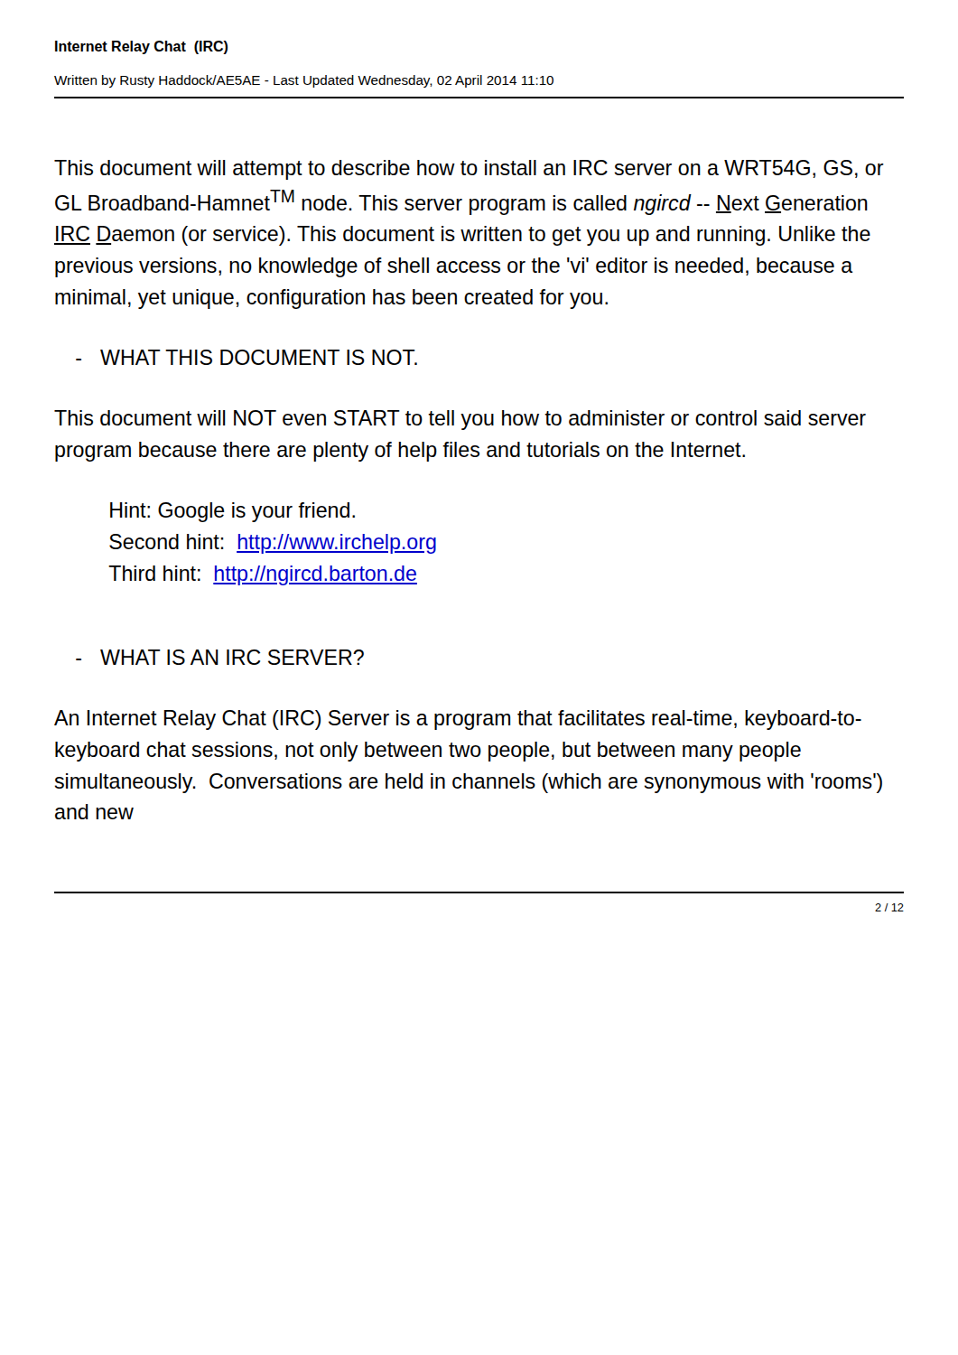Internet Relay Chat (IRC)
Written by Rusty Haddock/AE5AE - Last Updated Wednesday, 02 April 2014 11:10
This document will attempt to describe how to install an IRC server on a WRT54G, GS, or GL Broadband-HamnetTM node. This server program is called ngircd -- Next Generation IRC Daemon (or service). This document is written to get you up and running. Unlike the previous versions, no knowledge of shell access or the 'vi' editor is needed, because a minimal, yet unique, configuration has been created for you.
WHAT THIS DOCUMENT IS NOT.
This document will NOT even START to tell you how to administer or control said server program because there are plenty of help files and tutorials on the Internet.
Hint: Google is your friend.
Second hint: http://www.irchelp.org
Third hint: http://ngircd.barton.de
WHAT IS AN IRC SERVER?
An Internet Relay Chat (IRC) Server is a program that facilitates real-time, keyboard-to-keyboard chat sessions, not only between two people, but between many people simultaneously. Conversations are held in channels (which are synonymous with 'rooms') and new
2 / 12